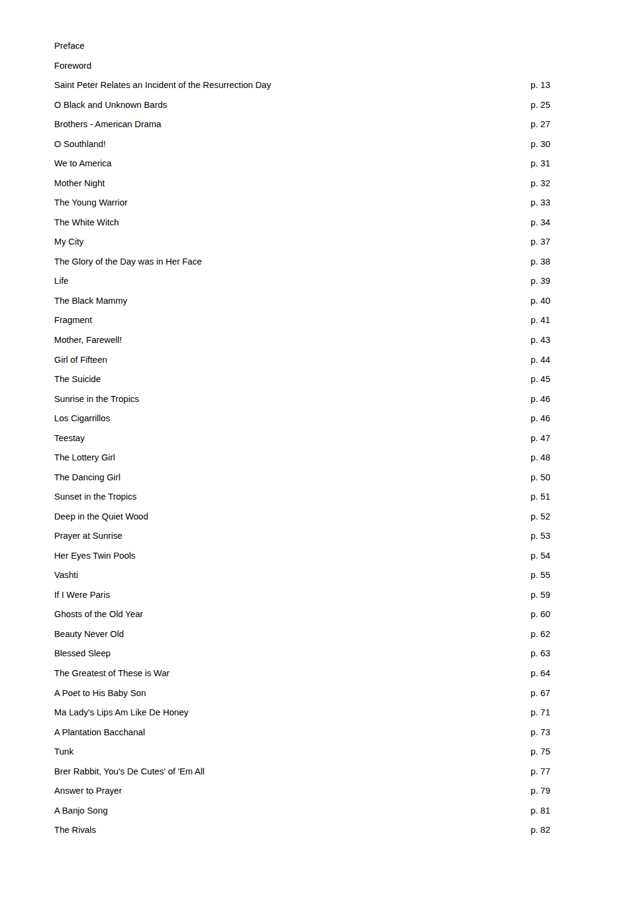| Preface | |
| Foreword | |
| Saint Peter Relates an Incident of the Resurrection Day | p. 13 |
| O Black and Unknown Bards | p. 25 |
| Brothers - American Drama | p. 27 |
| O Southland! | p. 30 |
| We to America | p. 31 |
| Mother Night | p. 32 |
| The Young Warrior | p. 33 |
| The White Witch | p. 34 |
| My City | p. 37 |
| The Glory of the Day was in Her Face | p. 38 |
| Life | p. 39 |
| The Black Mammy | p. 40 |
| Fragment | p. 41 |
| Mother, Farewell! | p. 43 |
| Girl of Fifteen | p. 44 |
| The Suicide | p. 45 |
| Sunrise in the Tropics | p. 46 |
| Los Cigarrillos | p. 46 |
| Teestay | p. 47 |
| The Lottery Girl | p. 48 |
| The Dancing Girl | p. 50 |
| Sunset in the Tropics | p. 51 |
| Deep in the Quiet Wood | p. 52 |
| Prayer at Sunrise | p. 53 |
| Her Eyes Twin Pools | p. 54 |
| Vashti | p. 55 |
| If I Were Paris | p. 59 |
| Ghosts of the Old Year | p. 60 |
| Beauty Never Old | p. 62 |
| Blessed Sleep | p. 63 |
| The Greatest of These is War | p. 64 |
| A Poet to His Baby Son | p. 67 |
| Ma Lady's Lips Am Like De Honey | p. 71 |
| A Plantation Bacchanal | p. 73 |
| Tunk | p. 75 |
| Brer Rabbit, You's De Cutes' of 'Em All | p. 77 |
| Answer to Prayer | p. 79 |
| A Banjo Song | p. 81 |
| The Rivals | p. 82 |